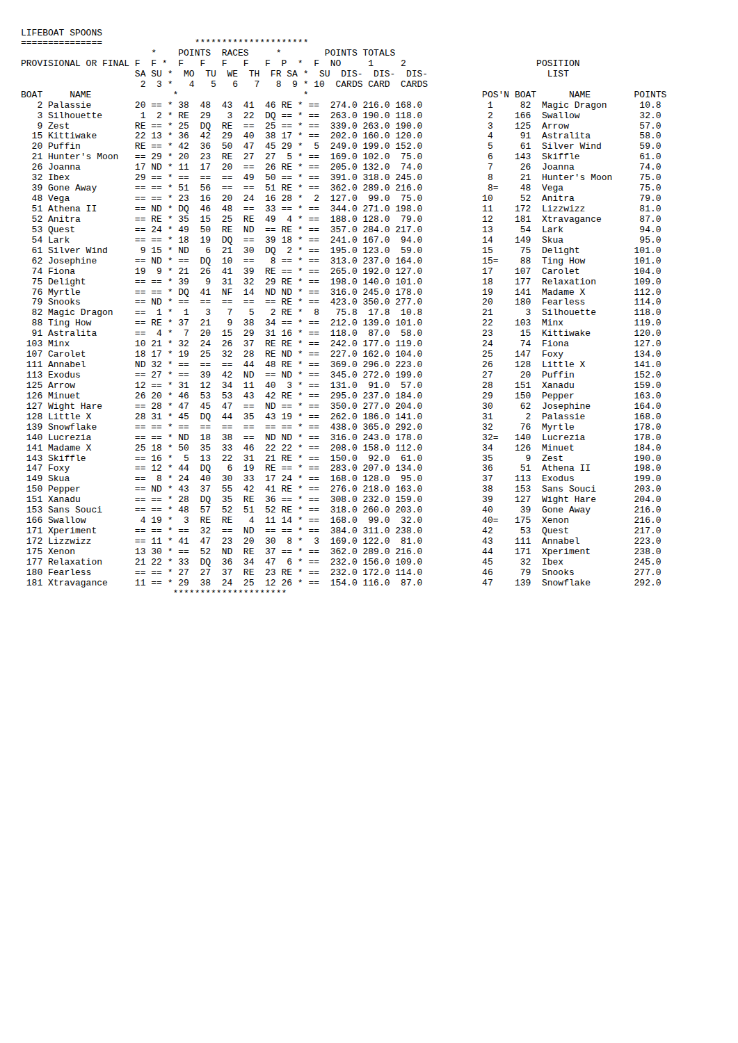LIFEBOAT SPOONS
===============                 *********************
                        *    POINTS  RACES     *        POINTS TOTALS
PROVISIONAL OR FINAL F  F *  F   F   F   F   F  P  *  F  NO     1     2                        POSITION
                     SA SU *  MO  TU  WE  TH  FR SA *  SU  DIS-  DIS-  DIS-                      LIST
                      2  3 *   4   5   6   7   8  9 * 10  CARDS CARD  CARDS
BOAT     NAME               *                       *                                POS'N BOAT      NAME        POINTS
   2 Palassie        20 == * 38  48  43  41  46 RE * ==  274.0 216.0 168.0            1     82  Magic Dragon      10.8
   3 Silhouette       1  2 * RE  29   3  22  DQ == * ==  263.0 190.0 118.0            2    166  Swallow           32.0
   9 Zest            RE == * 25  DQ  RE  ==  25 == * ==  339.0 263.0 190.0            3    125  Arrow             57.0
  15 Kittiwake       22 13 * 36  42  29  40  38 17 * ==  202.0 160.0 120.0            4     91  Astralita         58.0
  20 Puffin          RE == * 42  36  50  47  45 29 *  5  249.0 199.0 152.0            5     61  Silver Wind       59.0
  21 Hunter's Moon   == 29 * 20  23  RE  27  27  5 * ==  169.0 102.0  75.0            6    143  Skiffle           61.0
  26 Joanna          17 ND * 11  17  20  ==  26 RE * ==  205.0 132.0  74.0            7     26  Joanna            74.0
  32 Ibex            29 == * ==  ==  ==  49  50 == * ==  391.0 318.0 245.0            8     21  Hunter's Moon     75.0
  39 Gone Away       == == * 51  56  ==  ==  51 RE * ==  362.0 289.0 216.0            8=    48  Vega              75.0
  48 Vega            == == * 23  16  20  24  16 28 *  2  127.0  99.0  75.0           10     52  Anitra            79.0
  51 Athena II       == ND * DQ  46  48  ==  33 == * ==  344.0 271.0 198.0           11    172  Lizzwizz          81.0
  52 Anitra          == RE * 35  15  25  RE  49  4 * ==  188.0 128.0  79.0           12    181  Xtravagance       87.0
  53 Quest           == 24 * 49  50  RE  ND  == RE * ==  357.0 284.0 217.0           13     54  Lark              94.0
  54 Lark            == == * 18  19  DQ  ==  39 18 * ==  241.0 167.0  94.0           14    149  Skua              95.0
  61 Silver Wind      9 15 * ND   6  21  30  DQ  2 * ==  195.0 123.0  59.0           15     75  Delight          101.0
  62 Josephine       == ND * ==  DQ  10  ==   8 == * ==  313.0 237.0 164.0           15=    88  Ting How         101.0
  74 Fiona           19  9 * 21  26  41  39  RE == * ==  265.0 192.0 127.0           17    107  Carolet          104.0
  75 Delight         == == * 39   9  31  32  29 RE * ==  198.0 140.0 101.0           18    177  Relaxation       109.0
  76 Myrtle          == == * DQ  41  NF  14  ND ND * ==  316.0 245.0 178.0           19    141  Madame X         112.0
  79 Snooks          == ND * ==  ==  ==  ==  == RE * ==  423.0 350.0 277.0           20    180  Fearless         114.0
  82 Magic Dragon    ==  1 *  1   3   7   5   2 RE *  8   75.8  17.8  10.8           21      3  Silhouette       118.0
  88 Ting How        == RE * 37  21   9  38  34 == * ==  212.0 139.0 101.0           22    103  Minx             119.0
  91 Astralita       ==  4 *  7  20  15  29  31 16 * ==  118.0  87.0  58.0           23     15  Kittiwake        120.0
 103 Minx            10 21 * 32  24  26  37  RE RE * ==  242.0 177.0 119.0           24     74  Fiona            127.0
 107 Carolet         18 17 * 19  25  32  28  RE ND * ==  227.0 162.0 104.0           25    147  Foxy             134.0
 111 Annabel         ND 32 * ==  ==  ==  44  48 RE * ==  369.0 296.0 223.0           26    128  Little X         141.0
 113 Exodus          == 27 * ==  39  42  ND  == ND * ==  345.0 272.0 199.0           27     20  Puffin           152.0
 125 Arrow           12 == * 31  12  34  11  40  3 * ==  131.0  91.0  57.0           28    151  Xanadu           159.0
 126 Minuet          26 20 * 46  53  53  43  42 RE * ==  295.0 237.0 184.0           29    150  Pepper           163.0
 127 Wight Hare      == 28 * 47  45  47  ==  ND == * ==  350.0 277.0 204.0           30     62  Josephine        164.0
 128 Little X        28 31 * 45  DQ  44  35  43 19 * ==  262.0 186.0 141.0           31      2  Palassie         168.0
 139 Snowflake       == == * ==  ==  ==  ==  == == * ==  438.0 365.0 292.0           32     76  Myrtle           178.0
 140 Lucrezia        == == * ND  18  38  ==  ND ND * ==  316.0 243.0 178.0           32=   140  Lucrezia         178.0
 141 Madame X        25 18 * 50  35  33  46  22 22 * ==  208.0 158.0 112.0           34    126  Minuet           184.0
 143 Skiffle         == 16 *  5  13  22  31  21 RE * ==  150.0  92.0  61.0           35      9  Zest             190.0
 147 Foxy            == 12 * 44  DQ   6  19  RE == * ==  283.0 207.0 134.0           36     51  Athena II        198.0
 149 Skua            ==  8 * 24  40  30  33  17 24 * ==  168.0 128.0  95.0           37    113  Exodus           199.0
 150 Pepper          == ND * 43  37  55  42  41 RE * ==  276.0 218.0 163.0           38    153  Sans Souci       203.0
 151 Xanadu          == == * 28  DQ  35  RE  36 == * ==  308.0 232.0 159.0           39    127  Wight Hare       204.0
 153 Sans Souci      == == * 48  57  52  51  52 RE * ==  318.0 260.0 203.0           40     39  Gone Away        216.0
 166 Swallow          4 19 *  3  RE  RE   4  11 14 * ==  168.0  99.0  32.0           40=   175  Xenon            216.0
 171 Xperiment       == == * ==  32  ==  ND  == == * ==  384.0 311.0 238.0           42     53  Quest            217.0
 172 Lizzwizz        == 11 * 41  47  23  20  30  8 *  3  169.0 122.0  81.0           43    111  Annabel          223.0
 175 Xenon           13 30 * ==  52  ND  RE  37 == * ==  362.0 289.0 216.0           44    171  Xperiment        238.0
 177 Relaxation      21 22 * 33  DQ  36  34  47  6 * ==  232.0 156.0 109.0           45     32  Ibex             245.0
 180 Fearless        == == * 27  27  37  RE  23 RE * ==  232.0 172.0 114.0           46     79  Snooks           277.0
 181 Xtravagance     11 == * 29  38  24  25  12 26 * ==  154.0 116.0  87.0           47    139  Snowflake        292.0
                            *********************